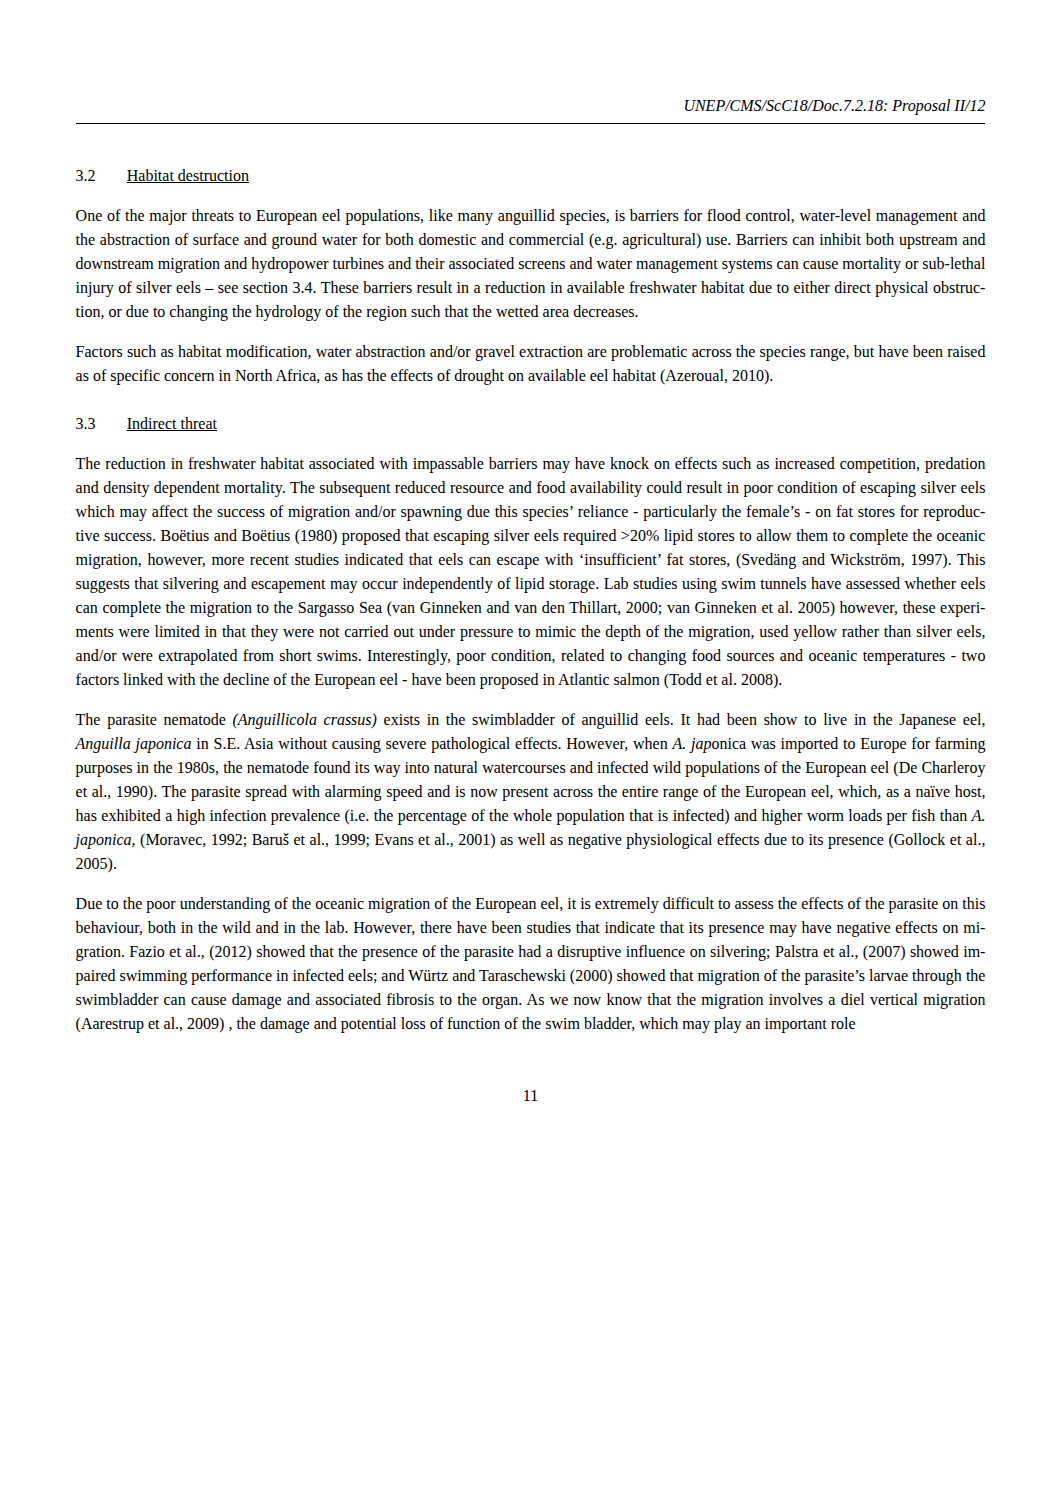UNEP/CMS/ScC18/Doc.7.2.18: Proposal II/12
3.2 Habitat destruction
One of the major threats to European eel populations, like many anguillid species, is barriers for flood control, water-level management and the abstraction of surface and ground water for both domestic and commercial (e.g. agricultural) use. Barriers can inhibit both upstream and downstream migration and hydropower turbines and their associated screens and water management systems can cause mortality or sub-lethal injury of silver eels – see section 3.4. These barriers result in a reduction in available freshwater habitat due to either direct physical obstruction, or due to changing the hydrology of the region such that the wetted area decreases.
Factors such as habitat modification, water abstraction and/or gravel extraction are problematic across the species range, but have been raised as of specific concern in North Africa, as has the effects of drought on available eel habitat (Azeroual, 2010).
3.3 Indirect threat
The reduction in freshwater habitat associated with impassable barriers may have knock on effects such as increased competition, predation and density dependent mortality. The subsequent reduced resource and food availability could result in poor condition of escaping silver eels which may affect the success of migration and/or spawning due this species’ reliance - particularly the female’s - on fat stores for reproductive success. Boëtius and Boëtius (1980) proposed that escaping silver eels required >20% lipid stores to allow them to complete the oceanic migration, however, more recent studies indicated that eels can escape with ‘insufficient’ fat stores, (Svedäng and Wickström, 1997). This suggests that silvering and escapement may occur independently of lipid storage. Lab studies using swim tunnels have assessed whether eels can complete the migration to the Sargasso Sea (van Ginneken and van den Thillart, 2000; van Ginneken et al. 2005) however, these experiments were limited in that they were not carried out under pressure to mimic the depth of the migration, used yellow rather than silver eels, and/or were extrapolated from short swims. Interestingly, poor condition, related to changing food sources and oceanic temperatures - two factors linked with the decline of the European eel - have been proposed in Atlantic salmon (Todd et al. 2008).
The parasite nematode (Anguillicola crassus) exists in the swimbladder of anguillid eels. It had been show to live in the Japanese eel, Anguilla japonica in S.E. Asia without causing severe pathological effects. However, when A. japonica was imported to Europe for farming purposes in the 1980s, the nematode found its way into natural watercourses and infected wild populations of the European eel (De Charleroy et al., 1990). The parasite spread with alarming speed and is now present across the entire range of the European eel, which, as a naïve host, has exhibited a high infection prevalence (i.e. the percentage of the whole population that is infected) and higher worm loads per fish than A. japonica, (Moravec, 1992; Baruš et al., 1999; Evans et al., 2001) as well as negative physiological effects due to its presence (Gollock et al., 2005).
Due to the poor understanding of the oceanic migration of the European eel, it is extremely difficult to assess the effects of the parasite on this behaviour, both in the wild and in the lab. However, there have been studies that indicate that its presence may have negative effects on migration. Fazio et al., (2012) showed that the presence of the parasite had a disruptive influence on silvering; Palstra et al., (2007) showed impaired swimming performance in infected eels; and Würtz and Taraschewski (2000) showed that migration of the parasite’s larvae through the swimbladder can cause damage and associated fibrosis to the organ. As we now know that the migration involves a diel vertical migration (Aarestrup et al., 2009) , the damage and potential loss of function of the swim bladder, which may play an important role
11